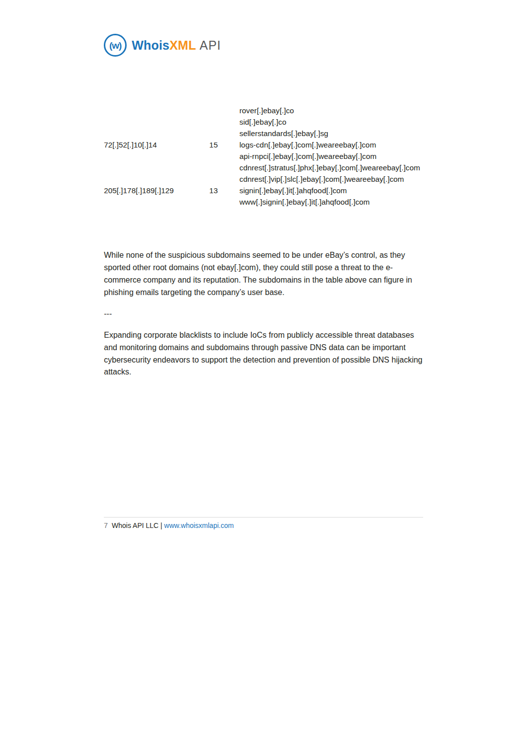(w)
Whois XML API
| | | rover[.]ebay[.]co |
| | | sid[.]ebay[.]co |
| | | sellerstandards[.]ebay[.]sg |
| 72[.]52[.]10[.]14 | 15 | logs-cdn[.]ebay[.]com[.]weareebay[.]com |
| | | api-rnpci[.]ebay[.]com[.]weareebay[.]com |
| | | cdnrest[.]stratus[.]phx[.]ebay[.]com[.]weareebay[.]com |
| | | cdnrest[.]vip[.]slc[.]ebay[.]com[.]weareebay[.]com |
| 205[.]178[.]189[.]129 | 13 | signin[.]ebay[.]it[.]ahqfood[.]com |
| www[.]signin[.]ebay[.]it[.]ahqfood[.]com |
While none of the suspicious subdomains seemed to be under eBay’s control, as they sported other root domains (not ebay[.]com), they could still pose a threat to the e-commerce company and its reputation. The subdomains in the table above can figure in phishing emails targeting the company’s user base.
---
Expanding corporate blacklists to include IoCs from publicly accessible threat databases and monitoring domains and subdomains through passive DNS data can be important cybersecurity endeavors to support the detection and prevention of possible DNS hijacking attacks.
7 Whois API LLC | www.whoisxmlapi.com